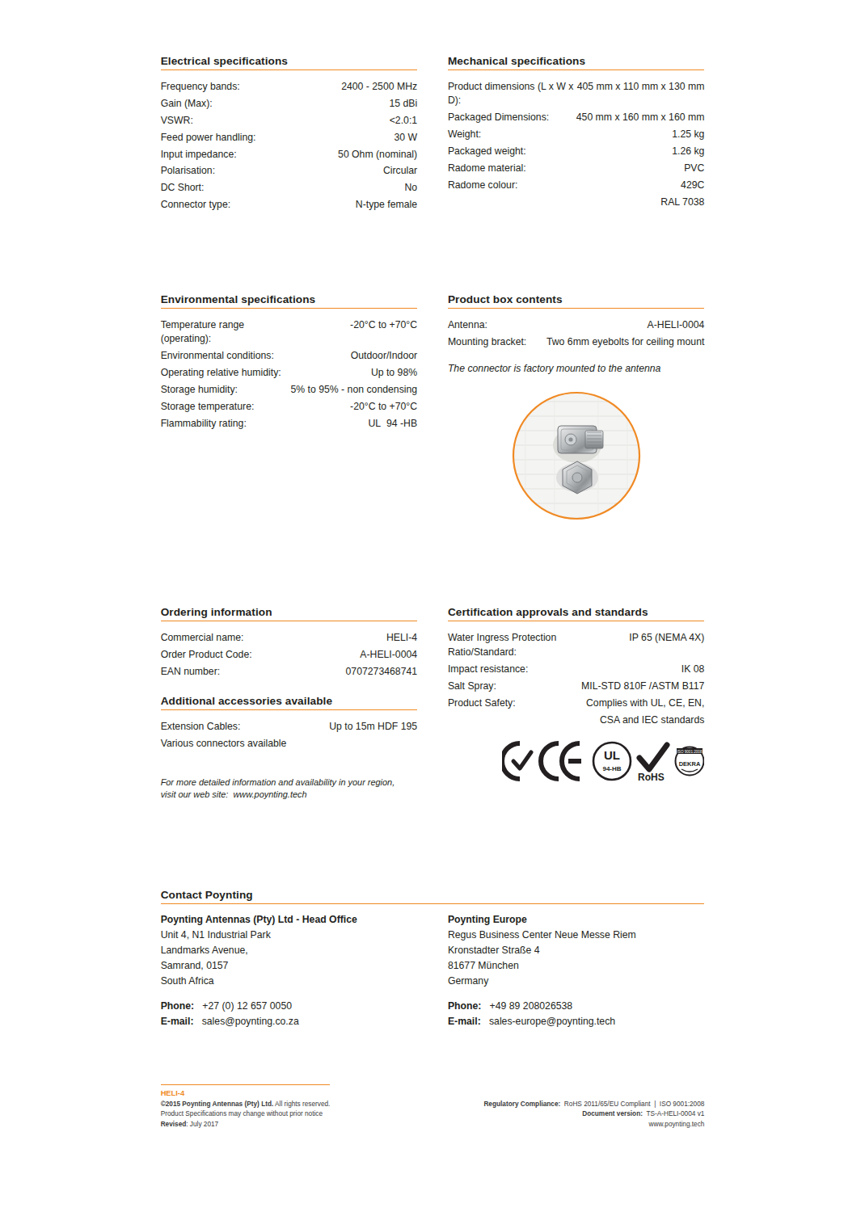Electrical specifications
| Frequency bands: | 2400 - 2500 MHz |
| Gain (Max): | 15 dBi |
| VSWR: | <2.0:1 |
| Feed power handling: | 30 W |
| Input impedance: | 50 Ohm (nominal) |
| Polarisation: | Circular |
| DC Short: | No |
| Connector type: | N-type female |
Mechanical specifications
| Product dimensions (L x W x D): | 405 mm x 110 mm x 130 mm |
| Packaged Dimensions: | 450 mm x 160 mm x 160 mm |
| Weight: | 1.25 kg |
| Packaged weight: | 1.26 kg |
| Radome material: | PVC |
| Radome colour: | 429C |
| | RAL 7038 |
Environmental specifications
| Temperature range (operating): | -20°C to +70°C |
| Environmental conditions: | Outdoor/Indoor |
| Operating relative humidity: | Up to 98% |
| Storage humidity: | 5% to 95% - non condensing |
| Storage temperature: | -20°C to +70°C |
| Flammability rating: | UL 94 -HB |
Product box contents
| Antenna: | A-HELI-0004 |
| Mounting bracket: | Two 6mm eyebolts for ceiling mount |
The connector is factory mounted to the antenna
Ordering information
| Commercial name: | HELI-4 |
| Order Product Code: | A-HELI-0004 |
| EAN number: | 0707273468741 |
Additional accessories available
| Extension Cables: | Up to 15m HDF 195 |
| Various connectors available |
For more detailed information and availability in your region,
visit our web site: www.poynting.tech
Certification approvals and standards
| Water Ingress Protection Ratio/Standard: | IP 65 (NEMA 4X) |
| Impact resistance: | IK 08 |
| Salt Spray: | MIL-STD 810F /ASTM B117 |
| Product Safety: | Complies with UL, CE, EN, |
| | CSA and IEC standards |
UL 94-HB RoHS ISO 9001:2008 DEKRA
Contact Poynting
Poynting Antennas (Pty) Ltd - Head Office
Unit 4, N1 Industrial Park
Landmarks Avenue,
Samrand, 0157
South Africa
Phone: +27 (0) 12 657 0050
E-mail: sales@poynting.co.za
Poynting Europe
Regus Business Center Neue Messe Riem
Kronstadter Straße 4
81677 München
Germany
Phone: +49 89 208026538
E-mail: sales-europe@poynting.tech
HELI-4
©2015 Poynting Antennas (Pty) Ltd. All rights reserved.
Product Specifications may change without prior notice
Revised: July 2017
Regulatory Compliance: RoHS 2011/65/EU Compliant | ISO 9001:2008
Document version: TS-A-HELI-0004 v1
www.poynting.tech